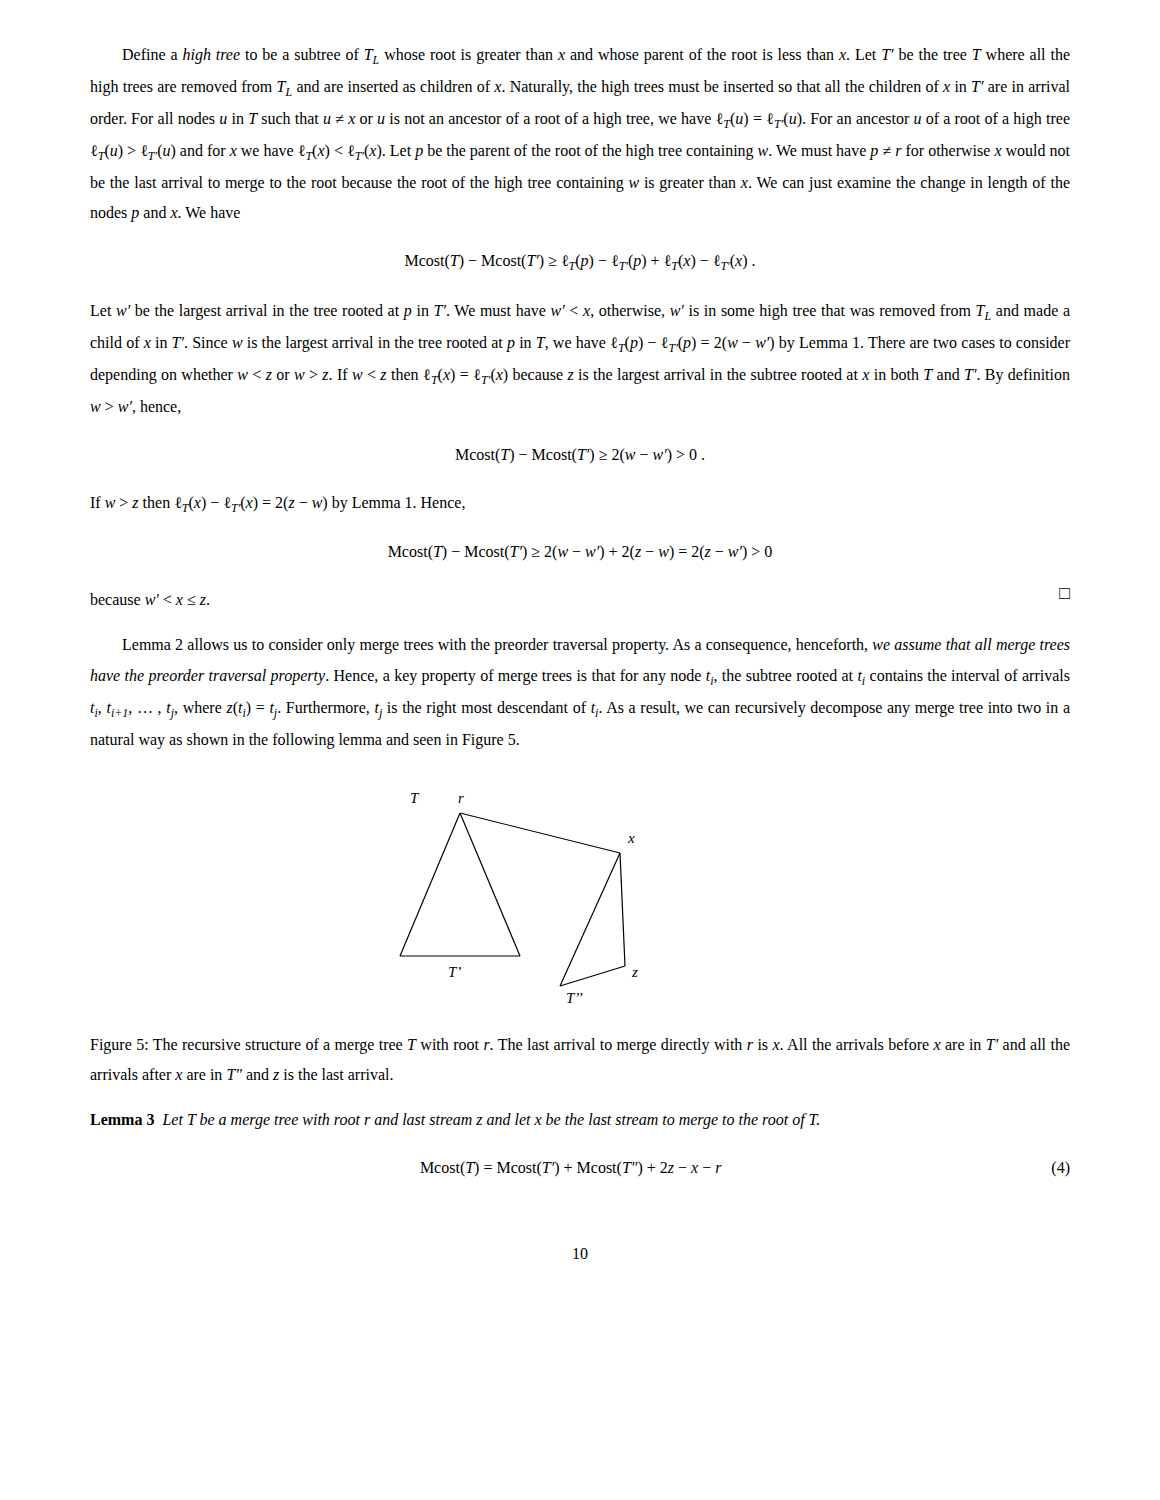Define a high tree to be a subtree of TL whose root is greater than x and whose parent of the root is less than x. Let T′ be the tree T where all the high trees are removed from TL and are inserted as children of x. Naturally, the high trees must be inserted so that all the children of x in T′ are in arrival order. For all nodes u in T such that u ≠ x or u is not an ancestor of a root of a high tree, we have ℓT(u) = ℓT′(u). For an ancestor u of a root of a high tree ℓT(u) > ℓT′(u) and for x we have ℓT(x) < ℓT′(x). Let p be the parent of the root of the high tree containing w. We must have p ≠ r for otherwise x would not be the last arrival to merge to the root because the root of the high tree containing w is greater than x. We can just examine the change in length of the nodes p and x. We have
Mcost(T) − Mcost(T′) ≥ ℓT(p) − ℓT′(p) + ℓT(x) − ℓT′(x) .
Let w′ be the largest arrival in the tree rooted at p in T′. We must have w′ < x, otherwise, w′ is in some high tree that was removed from TL and made a child of x in T′. Since w is the largest arrival in the tree rooted at p in T, we have ℓT(p) − ℓT′(p) = 2(w − w′) by Lemma 1. There are two cases to consider depending on whether w < z or w > z. If w < z then ℓT(x) = ℓT′(x) because z is the largest arrival in the subtree rooted at x in both T and T′. By definition w > w′, hence,
Mcost(T) − Mcost(T′) ≥ 2(w − w′) > 0 .
If w > z then ℓT(x) − ℓT′(x) = 2(z − w) by Lemma 1. Hence,
Mcost(T) − Mcost(T′) ≥ 2(w − w′) + 2(z − w) = 2(z − w′) > 0
because w′ < x ≤ z. □
Lemma 2 allows us to consider only merge trees with the preorder traversal property. As a consequence, henceforth, we assume that all merge trees have the preorder traversal property. Hence, a key property of merge trees is that for any node ti, the subtree rooted at ti contains the interval of arrivals ti, ti+1, … , tj, where z(ti) = tj. Furthermore, tj is the right most descendant of ti. As a result, we can recursively decompose any merge tree into two in a natural way as shown in the following lemma and seen in Figure 5.
T r x T’ T’’ z
Figure 5: The recursive structure of a merge tree T with root r. The last arrival to merge directly with r is x. All the arrivals before x are in T′ and all the arrivals after x are in T″ and z is the last arrival.
Lemma 3 Let T be a merge tree with root r and last stream z and let x be the last stream to merge to the root of T.
Mcost(T) = Mcost(T′) + Mcost(T″) + 2z − x − r (4)
10